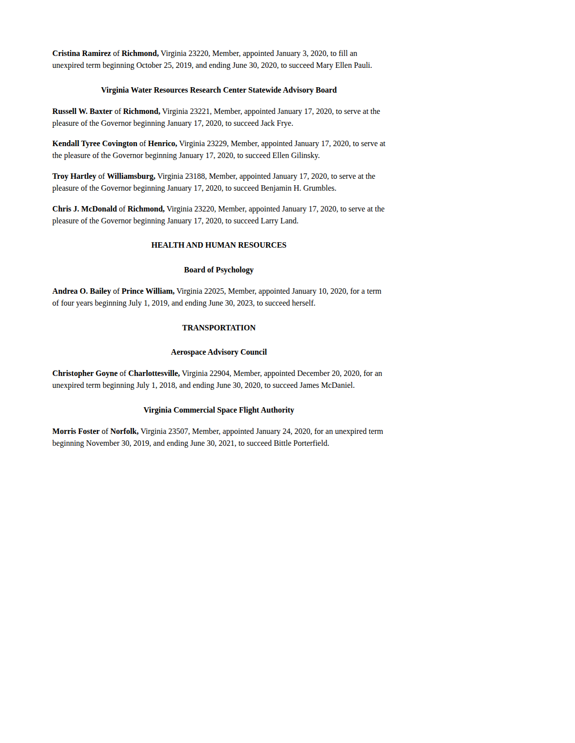Cristina Ramirez of Richmond, Virginia 23220, Member, appointed January 3, 2020, to fill an unexpired term beginning October 25, 2019, and ending June 30, 2020, to succeed Mary Ellen Pauli.
Virginia Water Resources Research Center Statewide Advisory Board
Russell W. Baxter of Richmond, Virginia 23221, Member, appointed January 17, 2020, to serve at the pleasure of the Governor beginning January 17, 2020, to succeed Jack Frye.
Kendall Tyree Covington of Henrico, Virginia 23229, Member, appointed January 17, 2020, to serve at the pleasure of the Governor beginning January 17, 2020, to succeed Ellen Gilinsky.
Troy Hartley of Williamsburg, Virginia 23188, Member, appointed January 17, 2020, to serve at the pleasure of the Governor beginning January 17, 2020, to succeed Benjamin H. Grumbles.
Chris J. McDonald of Richmond, Virginia 23220, Member, appointed January 17, 2020, to serve at the pleasure of the Governor beginning January 17, 2020, to succeed Larry Land.
Health and Human Resources
Board of Psychology
Andrea O. Bailey of Prince William, Virginia 22025, Member, appointed January 10, 2020, for a term of four years beginning July 1, 2019, and ending June 30, 2023, to succeed herself.
Transportation
Aerospace Advisory Council
Christopher Goyne of Charlottesville, Virginia 22904, Member, appointed December 20, 2020, for an unexpired term beginning July 1, 2018, and ending June 30, 2020, to succeed James McDaniel.
Virginia Commercial Space Flight Authority
Morris Foster of Norfolk, Virginia 23507, Member, appointed January 24, 2020, for an unexpired term beginning November 30, 2019, and ending June 30, 2021, to succeed Bittle Porterfield.